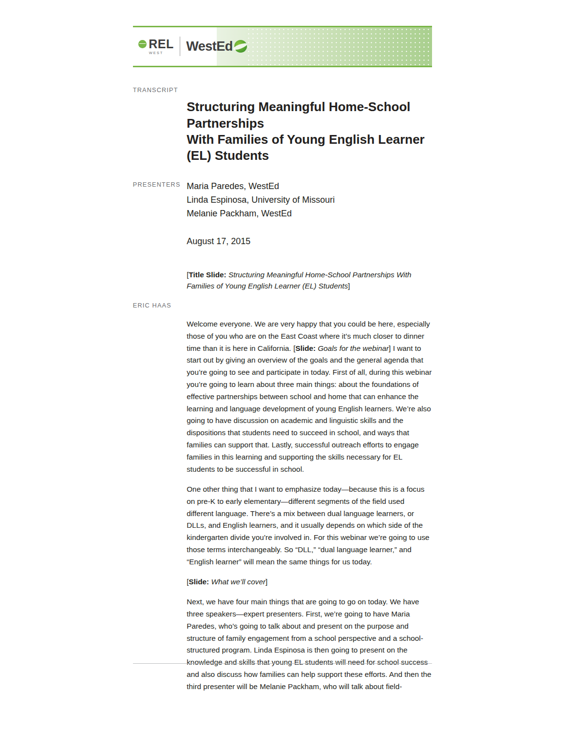REL
WEST
WestEd
Transcript
Structuring Meaningful Home-School Partnerships
With Families of Young English Learner (EL) Students
Presenters
Maria Paredes, WestEd
Linda Espinosa, University of Missouri
Melanie Packham, WestEd
August 17, 2015
[Title Slide: Structuring Meaningful Home-School Partnerships With Families of Young English Learner (EL) Students]
Eric Haas
Welcome everyone. We are very happy that you could be here, especially those of you who are on the East Coast where it’s much closer to dinner time than it is here in California. [Slide: Goals for the webinar] I want to start out by giving an overview of the goals and the general agenda that you’re going to see and participate in today. First of all, during this webinar you’re going to learn about three main things: about the foundations of effective partnerships between school and home that can enhance the learning and language development of young English learners. We’re also going to have discussion on academic and linguistic skills and the dispositions that students need to succeed in school, and ways that families can support that. Lastly, successful outreach efforts to engage families in this learning and supporting the skills necessary for EL students to be successful in school.
One other thing that I want to emphasize today—because this is a focus on pre-K to early elementary—different segments of the field used different language. There’s a mix between dual language learners, or DLLs, and English learners, and it usually depends on which side of the kindergarten divide you’re involved in. For this webinar we’re going to use those terms interchangeably. So “DLL,” “dual language learner,” and “English learner” will mean the same things for us today.
[Slide: What we’ll cover]
Next, we have four main things that are going to go on today. We have three speakers—expert presenters. First, we’re going to have Maria Paredes, who’s going to talk about and present on the purpose and structure of family engagement from a school perspective and a school-structured program. Linda Espinosa is then going to present on the knowledge and skills that young EL students will need for school success and also discuss how families can help support these efforts. And then the third presenter will be Melanie Packham, who will talk about field-